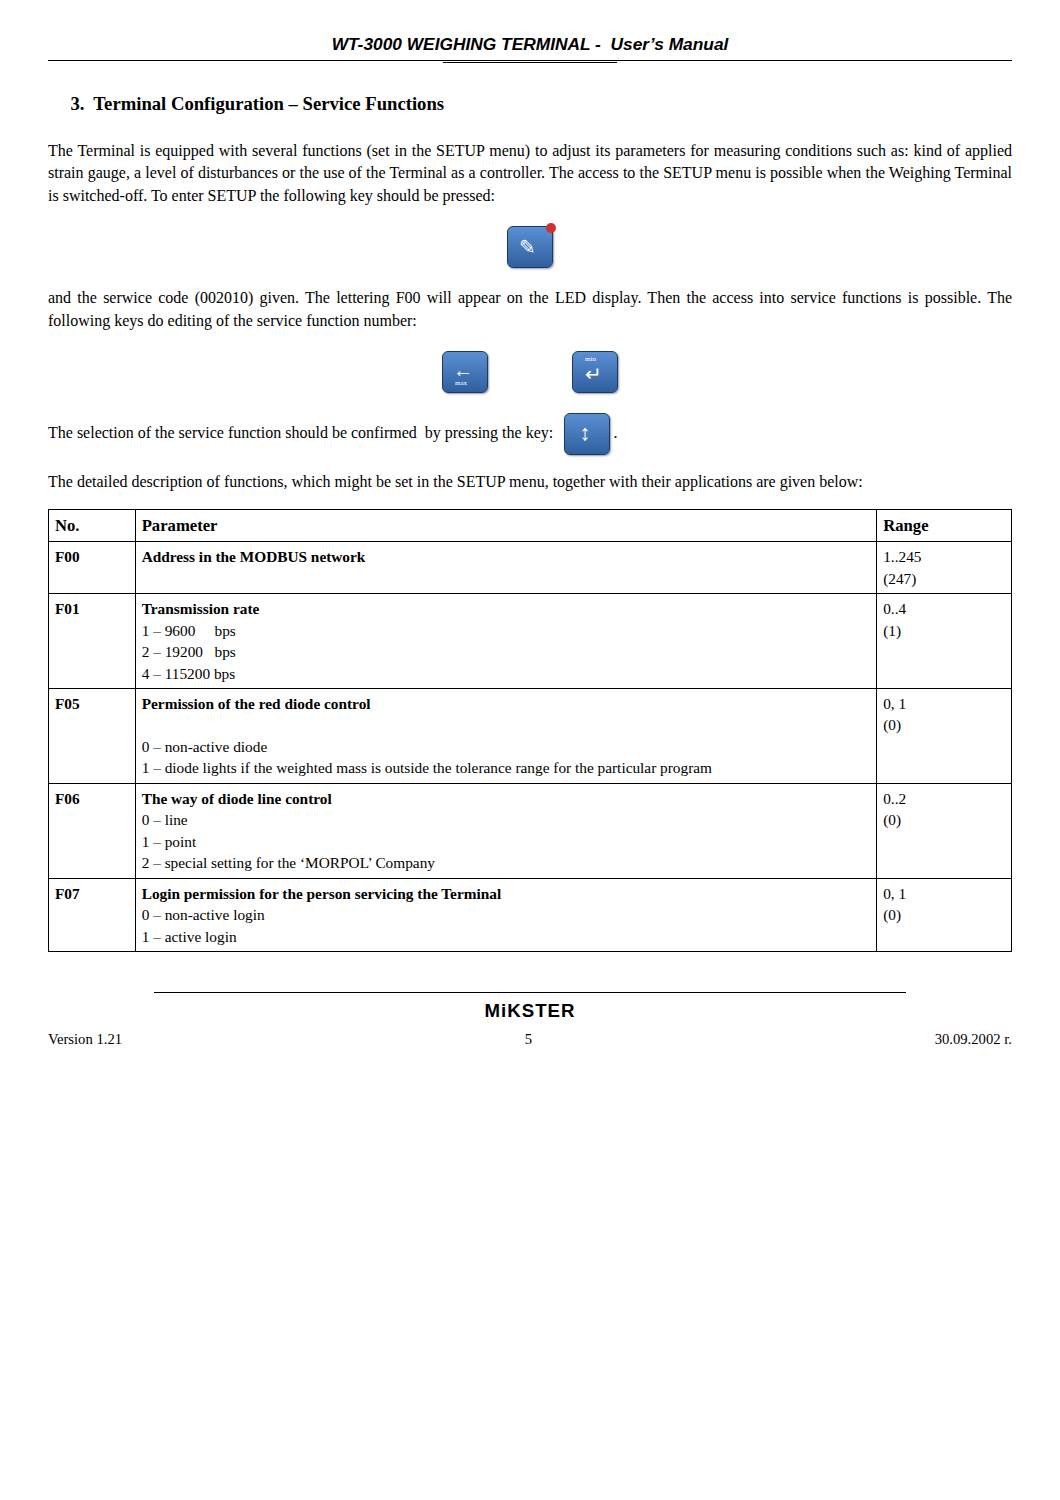WT-3000 WEIGHING TERMINAL - User’s Manual
3. Terminal Configuration – Service Functions
The Terminal is equipped with several functions (set in the SETUP menu) to adjust its parameters for measuring conditions such as: kind of applied strain gauge, a level of disturbances or the use of the Terminal as a controller. The access to the SETUP menu is possible when the Weighing Terminal is switched-off. To enter SETUP the following key should be pressed:
and the serwice code (002010) given. The lettering F00 will appear on the LED display. Then the access into service functions is possible. The following keys do editing of the service function number:
The selection of the service function should be confirmed by pressing the key: .
The detailed description of functions, which might be set in the SETUP menu, together with their applications are given below:
| No. | Parameter | Range |
| --- | --- | --- |
| F00 | Address in the MODBUS network | 1..245 (247) |
| F01 | Transmission rate 1 – 9600 bps 2 – 19200 bps 4 – 115200 bps | 0..4 (1) |
| F05 | Permission of the red diode control 0 – non-active diode 1 – diode lights if the weighted mass is outside the tolerance range for the particular program | 0, 1 (0) |
| F06 | The way of diode line control 0 – line 1 – point 2 – special setting for the ‘MORPOL’ Company | 0..2 (0) |
| F07 | Login permission for the person servicing the Terminal 0 – non-active login 1 – active login | 0, 1 (0) |
MiKSTER
Version 1.21
5
30.09.2002 r.